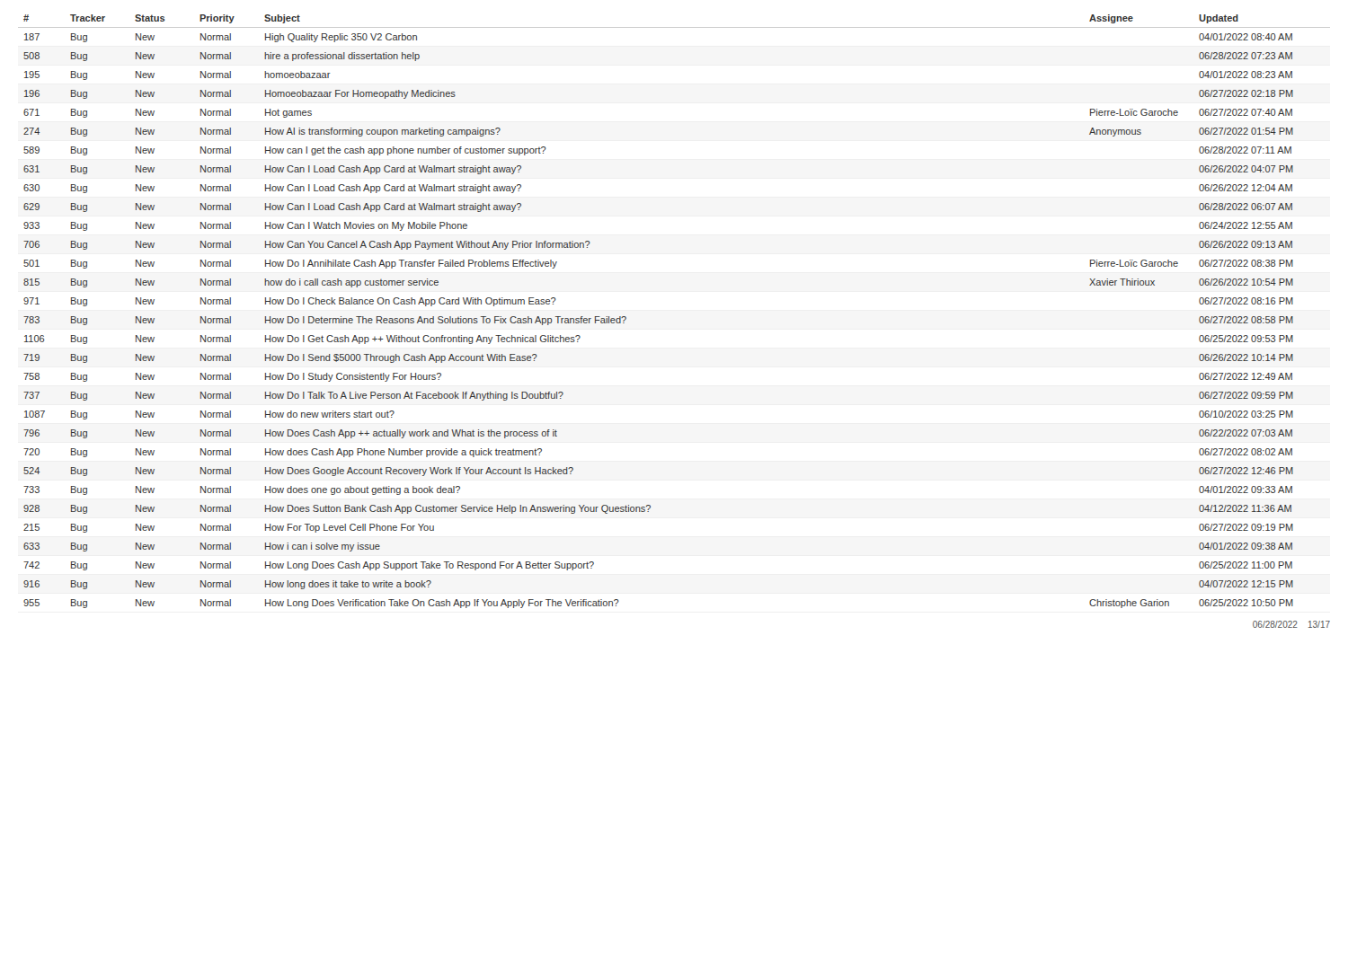| # | Tracker | Status | Priority | Subject | Assignee | Updated |
| --- | --- | --- | --- | --- | --- | --- |
| 187 | Bug | New | Normal | High Quality Replic 350 V2 Carbon | | 04/01/2022 08:40 AM |
| 508 | Bug | New | Normal | hire a professional dissertation help | | 06/28/2022 07:23 AM |
| 195 | Bug | New | Normal | homoeobazaar | | 04/01/2022 08:23 AM |
| 196 | Bug | New | Normal | Homoeobazaar For Homeopathy Medicines | | 06/27/2022 02:18 PM |
| 671 | Bug | New | Normal | Hot games | Pierre-Loïc Garoche | 06/27/2022 07:40 AM |
| 274 | Bug | New | Normal | How AI is transforming coupon marketing campaigns? | Anonymous | 06/27/2022 01:54 PM |
| 589 | Bug | New | Normal | How can I get the cash app phone number of customer support? | | 06/28/2022 07:11 AM |
| 631 | Bug | New | Normal | How Can I Load Cash App Card at Walmart straight away? | | 06/26/2022 04:07 PM |
| 630 | Bug | New | Normal | How Can I Load Cash App Card at Walmart straight away? | | 06/26/2022 12:04 AM |
| 629 | Bug | New | Normal | How Can I Load Cash App Card at Walmart straight away? | | 06/28/2022 06:07 AM |
| 933 | Bug | New | Normal | How Can I Watch Movies on My Mobile Phone | | 06/24/2022 12:55 AM |
| 706 | Bug | New | Normal | How Can You Cancel A Cash App Payment Without Any Prior Information? | | 06/26/2022 09:13 AM |
| 501 | Bug | New | Normal | How Do I Annihilate Cash App Transfer Failed Problems Effectively | Pierre-Loïc Garoche | 06/27/2022 08:38 PM |
| 815 | Bug | New | Normal | how do i call cash app customer service | Xavier Thirioux | 06/26/2022 10:54 PM |
| 971 | Bug | New | Normal | How Do I Check Balance On Cash App Card With Optimum Ease? | | 06/27/2022 08:16 PM |
| 783 | Bug | New | Normal | How Do I Determine The Reasons And Solutions To Fix Cash App Transfer Failed? | | 06/27/2022 08:58 PM |
| 1106 | Bug | New | Normal | How Do I Get Cash App ++ Without Confronting Any Technical Glitches? | | 06/25/2022 09:53 PM |
| 719 | Bug | New | Normal | How Do I Send $5000 Through Cash App Account With Ease? | | 06/26/2022 10:14 PM |
| 758 | Bug | New | Normal | How Do I Study Consistently For Hours? | | 06/27/2022 12:49 AM |
| 737 | Bug | New | Normal | How Do I Talk To A Live Person At Facebook If Anything Is Doubtful? | | 06/27/2022 09:59 PM |
| 1087 | Bug | New | Normal | How do new writers start out? | | 06/10/2022 03:25 PM |
| 796 | Bug | New | Normal | How Does Cash App ++ actually work and What is the process of it | | 06/22/2022 07:03 AM |
| 720 | Bug | New | Normal | How does Cash App Phone Number provide a quick treatment? | | 06/27/2022 08:02 AM |
| 524 | Bug | New | Normal | How Does Google Account Recovery Work If Your Account Is Hacked? | | 06/27/2022 12:46 PM |
| 733 | Bug | New | Normal | How does one go about getting a book deal? | | 04/01/2022 09:33 AM |
| 928 | Bug | New | Normal | How Does Sutton Bank Cash App Customer Service Help In Answering Your Questions? | | 04/12/2022 11:36 AM |
| 215 | Bug | New | Normal | How For Top Level Cell Phone For You | | 06/27/2022 09:19 PM |
| 633 | Bug | New | Normal | How i can i solve my issue | | 04/01/2022 09:38 AM |
| 742 | Bug | New | Normal | How Long Does Cash App Support Take To Respond For A Better Support? | | 06/25/2022 11:00 PM |
| 916 | Bug | New | Normal | How long does it take to write a book? | | 04/07/2022 12:15 PM |
| 955 | Bug | New | Normal | How Long Does Verification Take On Cash App If You Apply For The Verification? | Christophe Garion | 06/25/2022 10:50 PM |
06/28/2022 13/17